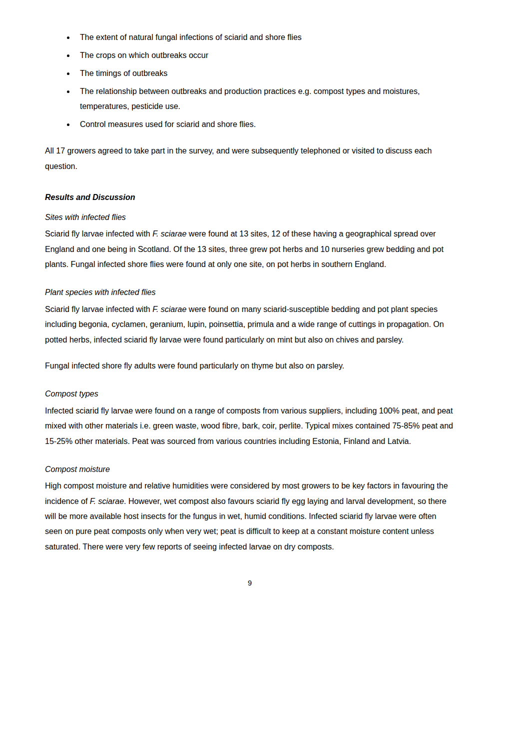The extent of natural fungal infections of sciarid and shore flies
The crops on which outbreaks occur
The timings of outbreaks
The relationship between outbreaks and production practices e.g. compost types and moistures, temperatures, pesticide use.
Control measures used for sciarid and shore flies.
All 17 growers agreed to take part in the survey, and were subsequently telephoned or visited to discuss each question.
Results and Discussion
Sites with infected flies
Sciarid fly larvae infected with F. sciarae were found at 13 sites, 12 of these having a geographical spread over England and one being in Scotland. Of the 13 sites, three grew pot herbs and 10 nurseries grew bedding and pot plants. Fungal infected shore flies were found at only one site, on pot herbs in southern England.
Plant species with infected flies
Sciarid fly larvae infected with F. sciarae were found on many sciarid-susceptible bedding and pot plant species including begonia, cyclamen, geranium, lupin, poinsettia, primula and a wide range of cuttings in propagation. On potted herbs, infected sciarid fly larvae were found particularly on mint but also on chives and parsley.
Fungal infected shore fly adults were found particularly on thyme but also on parsley.
Compost types
Infected sciarid fly larvae were found on a range of composts from various suppliers, including 100% peat, and peat mixed with other materials i.e. green waste, wood fibre, bark, coir, perlite. Typical mixes contained 75-85% peat and 15-25% other materials. Peat was sourced from various countries including Estonia, Finland and Latvia.
Compost moisture
High compost moisture and relative humidities were considered by most growers to be key factors in favouring the incidence of F. sciarae. However, wet compost also favours sciarid fly egg laying and larval development, so there will be more available host insects for the fungus in wet, humid conditions. Infected sciarid fly larvae were often seen on pure peat composts only when very wet; peat is difficult to keep at a constant moisture content unless saturated. There were very few reports of seeing infected larvae on dry composts.
9